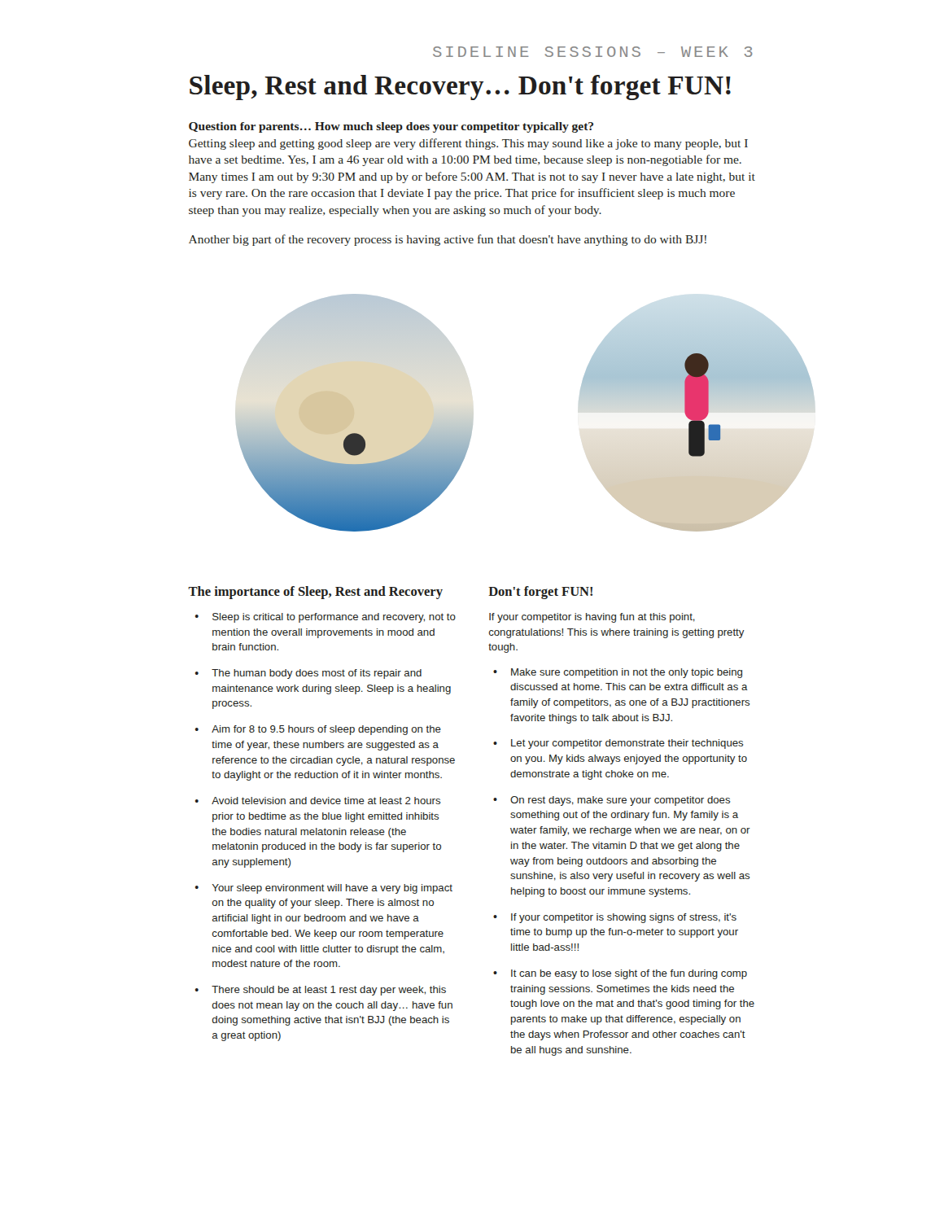Sideline Sessions – Week 3
Sleep, Rest and Recovery… Don't forget FUN!
Question for parents… How much sleep does your competitor typically get?
Getting sleep and getting good sleep are very different things. This may sound like a joke to many people, but I have a set bedtime. Yes, I am a 46 year old with a 10:00 PM bed time, because sleep is non-negotiable for me. Many times I am out by 9:30 PM and up by or before 5:00 AM. That is not to say I never have a late night, but it is very rare. On the rare occasion that I deviate I pay the price. That price for insufficient sleep is much more steep than you may realize, especially when you are asking so much of your body.
Another big part of the recovery process is having active fun that doesn't have anything to do with BJJ!
The importance of Sleep, Rest and Recovery
Sleep is critical to performance and recovery, not to mention the overall improvements in mood and brain function.
The human body does most of its repair and maintenance work during sleep. Sleep is a healing process.
Aim for 8 to 9.5 hours of sleep depending on the time of year, these numbers are suggested as a reference to the circadian cycle, a natural response to daylight or the reduction of it in winter months.
Avoid television and device time at least 2 hours prior to bedtime as the blue light emitted inhibits the bodies natural melatonin release (the melatonin produced in the body is far superior to any supplement)
Your sleep environment will have a very big impact on the quality of your sleep. There is almost no artificial light in our bedroom and we have a comfortable bed. We keep our room temperature nice and cool with little clutter to disrupt the calm, modest nature of the room.
There should be at least 1 rest day per week, this does not mean lay on the couch all day… have fun doing something active that isn't BJJ (the beach is a great option)
Don't forget FUN!
If your competitor is having fun at this point, congratulations! This is where training is getting pretty tough.
Make sure competition in not the only topic being discussed at home. This can be extra difficult as a family of competitors, as one of a BJJ practitioners favorite things to talk about is BJJ.
Let your competitor demonstrate their techniques on you. My kids always enjoyed the opportunity to demonstrate a tight choke on me.
On rest days, make sure your competitor does something out of the ordinary fun. My family is a water family, we recharge when we are near, on or in the water. The vitamin D that we get along the way from being outdoors and absorbing the sunshine, is also very useful in recovery as well as helping to boost our immune systems.
If your competitor is showing signs of stress, it's time to bump up the fun-o-meter to support your little bad-ass!!!
It can be easy to lose sight of the fun during comp training sessions. Sometimes the kids need the tough love on the mat and that's good timing for the parents to make up that difference, especially on the days when Professor and other coaches can't be all hugs and sunshine.